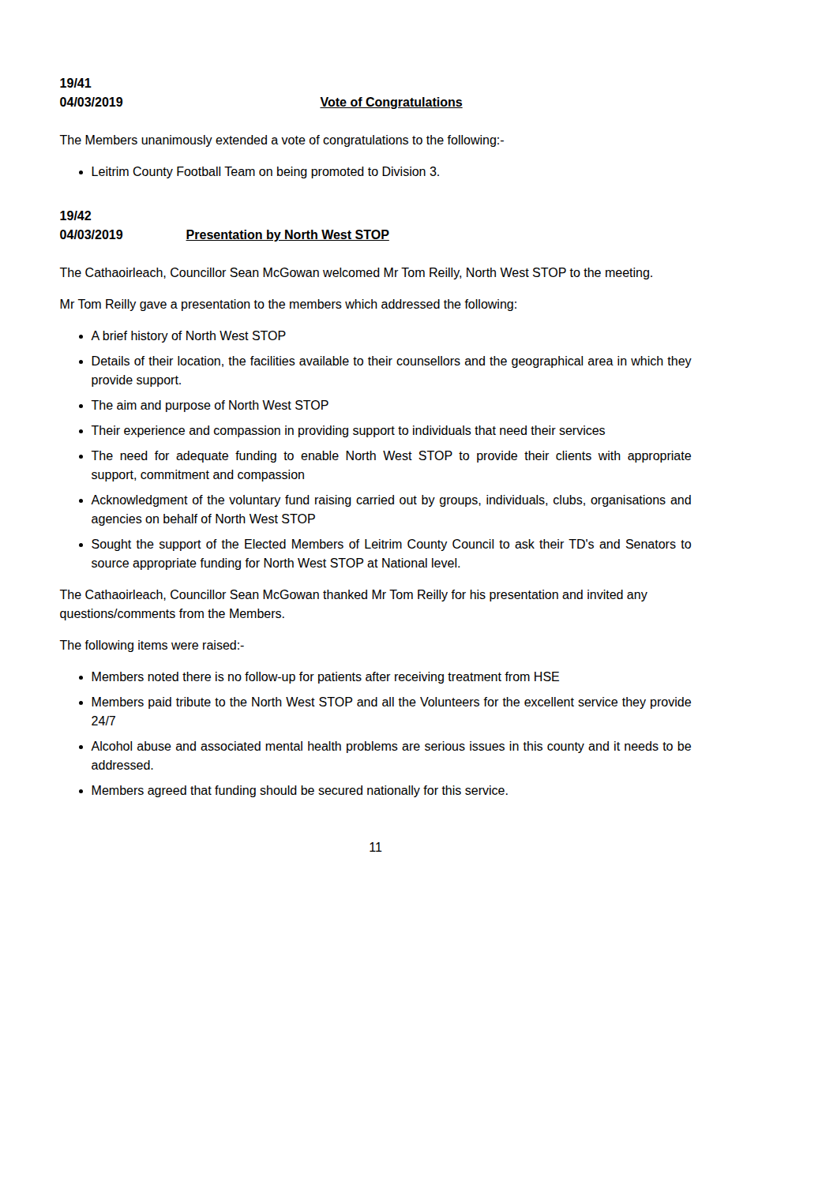19/41
04/03/2019 Vote of Congratulations
The Members unanimously extended a vote of congratulations to the following:-
Leitrim County Football Team on being promoted to Division 3.
19/42
04/03/2019 Presentation by North West STOP
The Cathaoirleach, Councillor Sean McGowan welcomed Mr Tom Reilly, North West STOP to the meeting.
Mr Tom Reilly gave a presentation to the members which addressed the following:
A brief history of North West STOP
Details of their location, the facilities available to their counsellors and the geographical area in which they provide support.
The aim and purpose of North West STOP
Their experience and compassion in providing support to individuals that need their services
The need for adequate funding to enable North West STOP to provide their clients with appropriate support, commitment and compassion
Acknowledgment of the voluntary fund raising carried out by groups, individuals, clubs, organisations and agencies on behalf of North West STOP
Sought the support of the Elected Members of Leitrim County Council to ask their TD's and Senators to source appropriate funding for North West STOP at National level.
The Cathaoirleach, Councillor Sean McGowan thanked Mr Tom Reilly for his presentation and invited any questions/comments from the Members.
The following items were raised:-
Members noted there is no follow-up for patients after receiving treatment from HSE
Members paid tribute to the North West STOP and all the Volunteers for the excellent service they provide 24/7
Alcohol abuse and associated mental health problems are serious issues in this county and it needs to be addressed.
Members agreed that funding should be secured nationally for this service.
11